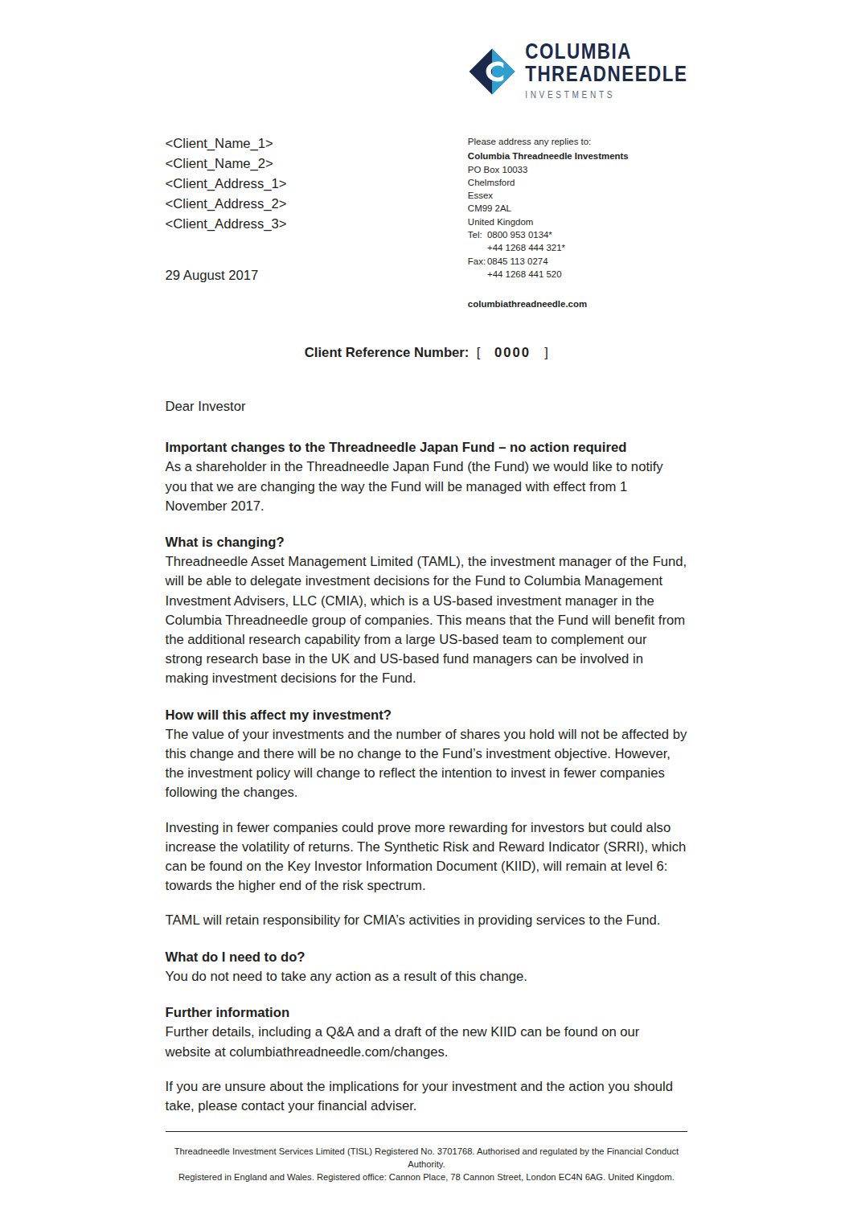COLUMBIA THREADNEEDLE INVESTMENTS
<Client_Name_1>
<Client_Name_2>
<Client_Address_1>
<Client_Address_2>
<Client_Address_3>
29 August 2017
Please address any replies to:
Columbia Threadneedle Investments
PO Box 10033
Chelmsford
Essex
CM99 2AL
United Kingdom
Tel: 0800 953 0134*
+44 1268 444 321*
Fax: 0845 113 0274
+44 1268 441 520
columbiathreadneedle.com
Client Reference Number: [0000]
Dear Investor
Important changes to the Threadneedle Japan Fund – no action required
As a shareholder in the Threadneedle Japan Fund (the Fund) we would like to notify you that we are changing the way the Fund will be managed with effect from 1 November 2017.
What is changing?
Threadneedle Asset Management Limited (TAML), the investment manager of the Fund, will be able to delegate investment decisions for the Fund to Columbia Management Investment Advisers, LLC (CMIA), which is a US-based investment manager in the Columbia Threadneedle group of companies. This means that the Fund will benefit from the additional research capability from a large US-based team to complement our strong research base in the UK and US-based fund managers can be involved in making investment decisions for the Fund.
How will this affect my investment?
The value of your investments and the number of shares you hold will not be affected by this change and there will be no change to the Fund’s investment objective. However, the investment policy will change to reflect the intention to invest in fewer companies following the changes.
Investing in fewer companies could prove more rewarding for investors but could also increase the volatility of returns. The Synthetic Risk and Reward Indicator (SRRI), which can be found on the Key Investor Information Document (KIID), will remain at level 6: towards the higher end of the risk spectrum.
TAML will retain responsibility for CMIA’s activities in providing services to the Fund.
What do I need to do?
You do not need to take any action as a result of this change.
Further information
Further details, including a Q&A and a draft of the new KIID can be found on our website at columbiathreadneedle.com/changes.
If you are unsure about the implications for your investment and the action you should take, please contact your financial adviser.
Threadneedle Investment Services Limited (TISL) Registered No. 3701768. Authorised and regulated by the Financial Conduct Authority.
Registered in England and Wales. Registered office: Cannon Place, 78 Cannon Street, London EC4N 6AG. United Kingdom.